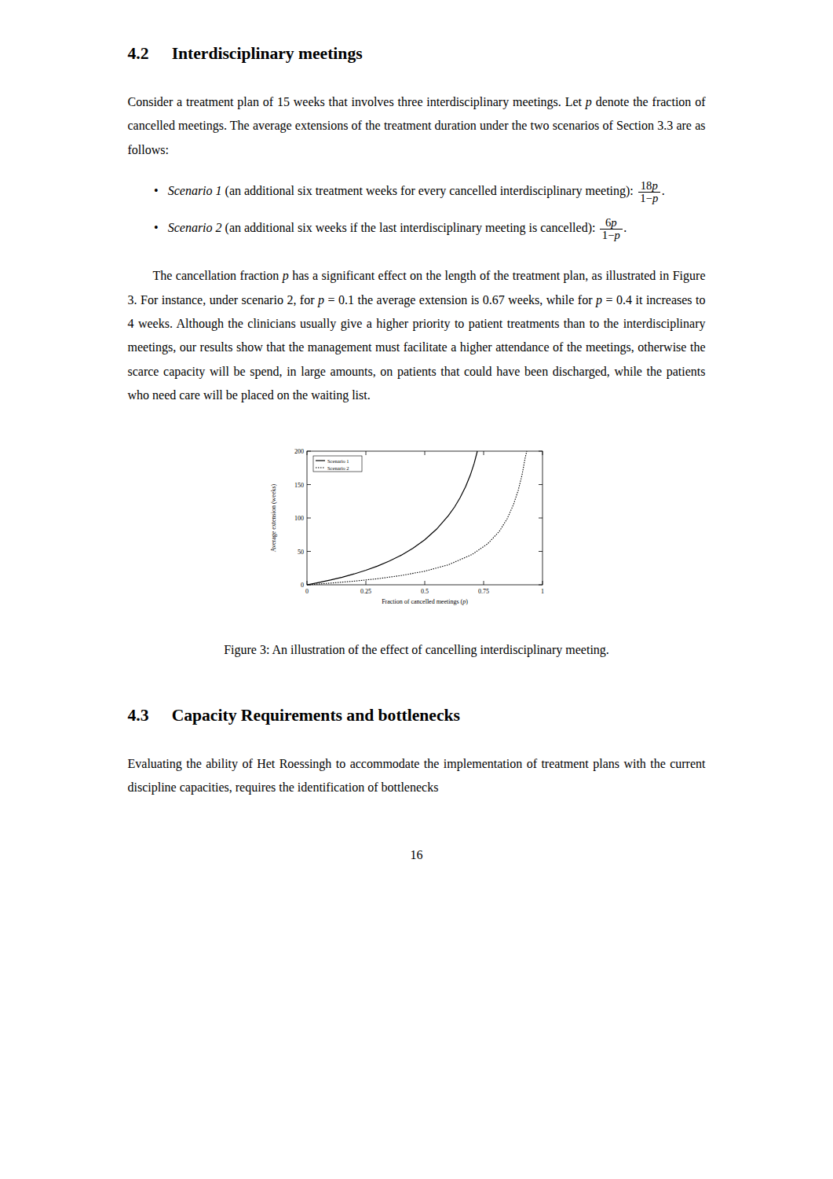4.2 Interdisciplinary meetings
Consider a treatment plan of 15 weeks that involves three interdisciplinary meetings. Let p denote the fraction of cancelled meetings. The average extensions of the treatment duration under the two scenarios of Section 3.3 are as follows:
Scenario 1 (an additional six treatment weeks for every cancelled interdisciplinary meeting): 18p 1−p.
Scenario 2 (an additional six weeks if the last interdisciplinary meeting is cancelled): 6p 1−p.
The cancellation fraction p has a significant effect on the length of the treatment plan, as illustrated in Figure 3. For instance, under scenario 2, for p = 0.1 the average extension is 0.67 weeks, while for p = 0.4 it increases to 4 weeks. Although the clinicians usually give a higher priority to patient treatments than to the interdisciplinary meetings, our results show that the management must facilitate a higher attendance of the meetings, otherwise the scarce capacity will be spend, in large amounts, on patients that could have been discharged, while the patients who need care will be placed on the waiting list.
200 150 100 50 0 0 0.25 0.5 0.75 1 Fraction of cancelled meetings (p) Average extension (weeks) Scenario 1 Scenario 2
Figure 3: An illustration of the effect of cancelling interdisciplinary meeting.
4.3 Capacity Requirements and bottlenecks
Evaluating the ability of Het Roessingh to accommodate the implementation of treatment plans with the current discipline capacities, requires the identification of bottlenecks
16